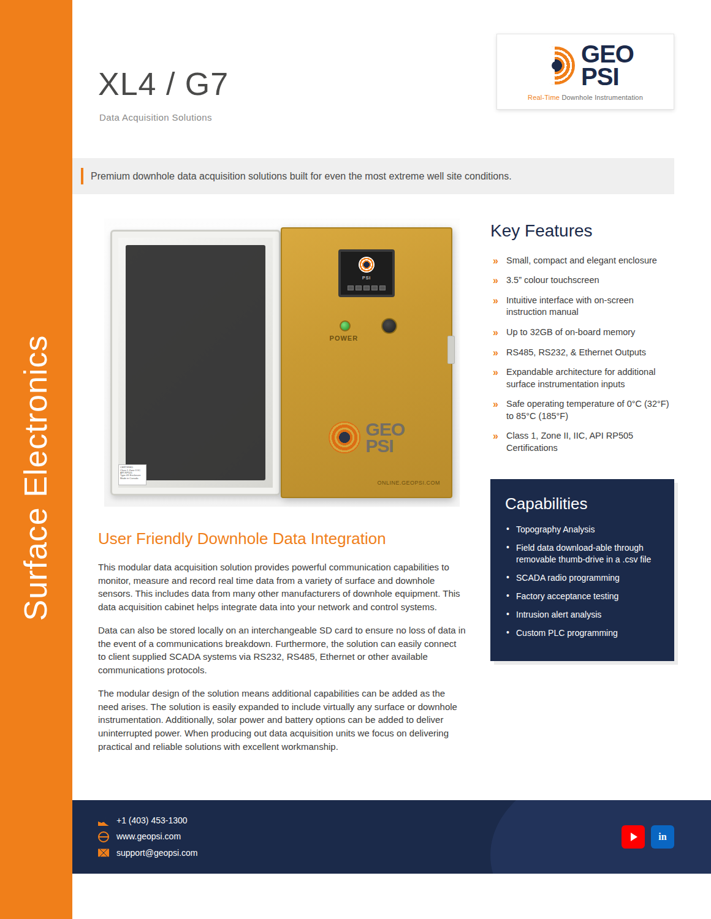Surface Electronics
XL4 / G7
Data Acquisition Solutions
GEO PSI
Real-Time Downhole Instrumentation
Premium downhole data acquisition solutions built for even the most extreme well site conditions.
CERTIFIED
Class 1 Zone II IIC
API RP505
Type 4X Enclosure
Made in Canada
PSI
POWER
GEO
PSI
ONLINE.GEOPSI.COM
User Friendly Downhole Data Integration
This modular data acquisition solution provides powerful communication capabilities to monitor, measure and record real time data from a variety of surface and downhole sensors. This includes data from many other manufacturers of downhole equipment. This data acquisition cabinet helps integrate data into your network and control systems.
Data can also be stored locally on an interchangeable SD card to ensure no loss of data in the event of a communications breakdown. Furthermore, the solution can easily connect to client supplied SCADA systems via RS232, RS485, Ethernet or other available communications protocols.
The modular design of the solution means additional capabilities can be added as the need arises. The solution is easily expanded to include virtually any surface or downhole instrumentation. Additionally, solar power and battery options can be added to deliver uninterrupted power. When producing out data acquisition units we focus on delivering practical and reliable solutions with excellent workmanship.
Key Features
Small, compact and elegant enclosure
3.5” colour touchscreen
Intuitive interface with on-screen instruction manual
Up to 32GB of on-board memory
RS485, RS232, & Ethernet Outputs
Expandable architecture for additional surface instrumentation inputs
Safe operating temperature of 0°C (32°F) to 85°C (185°F)
Class 1, Zone II, IIC, API RP505 Certifications
Capabilities
Topography Analysis
Field data download-able through removable thumb-drive in a .csv file
SCADA radio programming
Factory acceptance testing
Intrusion alert analysis
Custom PLC programming
+1 (403) 453-1300
www.geopsi.com
support@geopsi.com
in